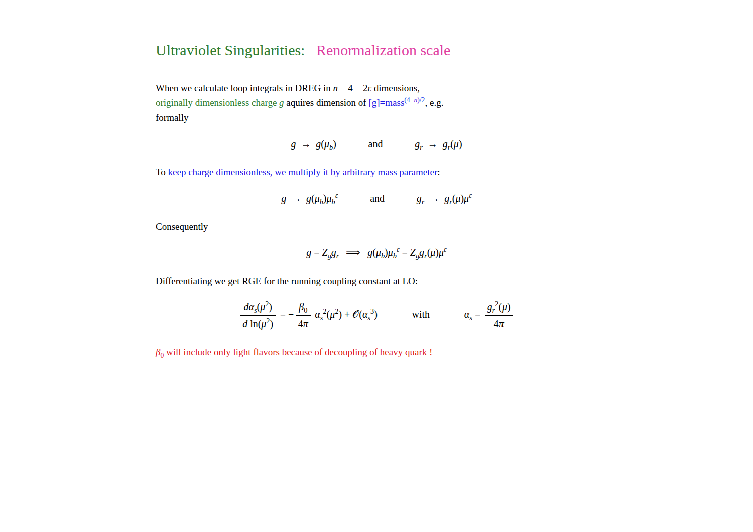Ultraviolet Singularities: Renormalization scale
When we calculate loop integrals in DREG in n = 4 − 2ε dimensions,
originally dimensionless charge g aquires dimension of [g]=mass(4−n)/2, e.g.
formally
g → g(μb) and gr → gr(μ)
To keep charge dimensionless, we multiply it by arbitrary mass parameter:
g → g(μb)μbε and gr → gr(μ)με
Consequently
g = Zg gr ⟹ g(μb)μbε = Zg gr(μ)με
Differentiating we get RGE for the running coupling constant at LO:
dαs(μ2) d ln(μ2) = − β0 4π αs2(μ2) + 𝒪(αs3) with αs = gr2(μ) 4π
β0 will include only light flavors because of decoupling of heavy quark !